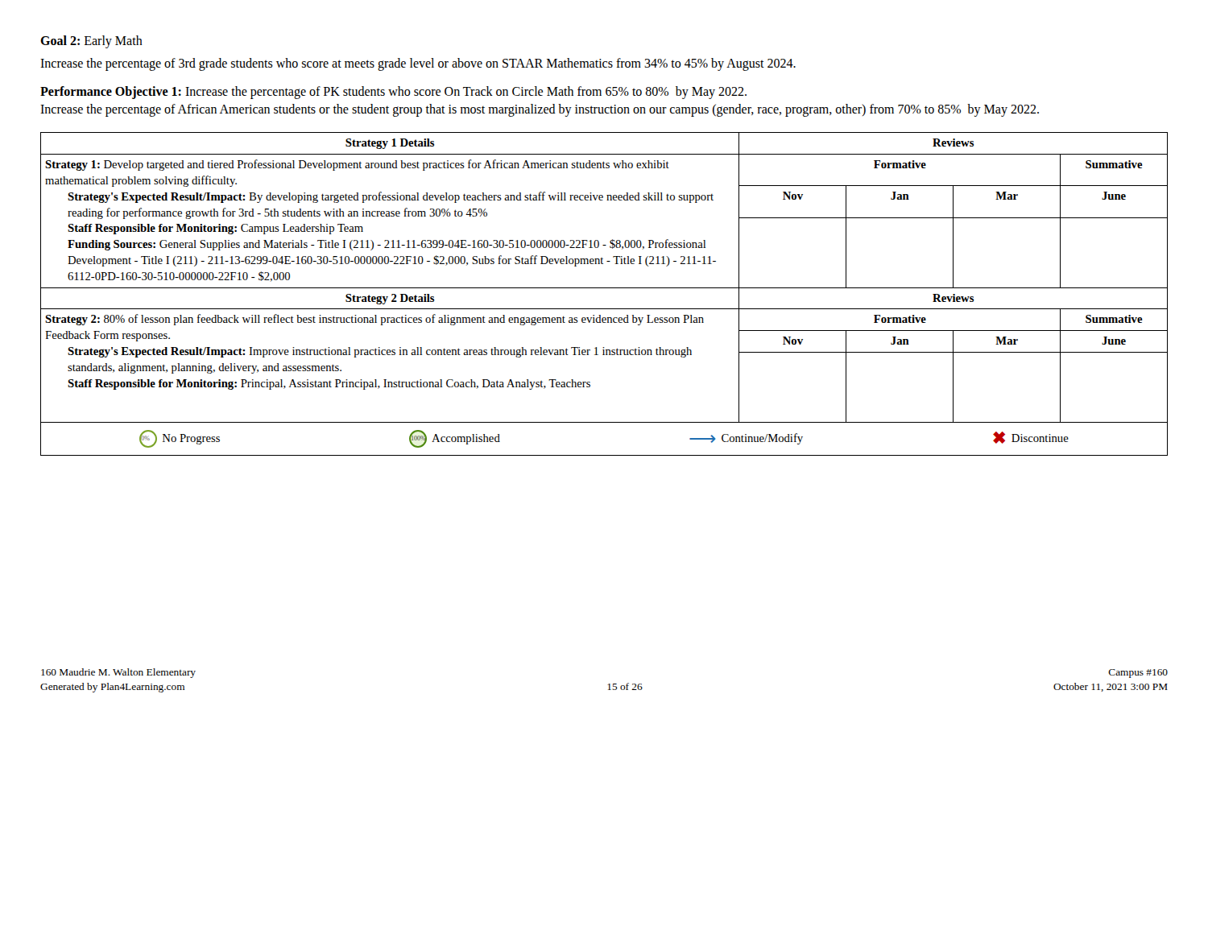Goal 2: Early Math
Increase the percentage of 3rd grade students who score at meets grade level or above on STAAR Mathematics from 34% to 45% by August 2024.
Performance Objective 1: Increase the percentage of PK students who score On Track on Circle Math from 65% to 80% by May 2022.
Increase the percentage of African American students or the student group that is most marginalized by instruction on our campus (gender, race, program, other) from 70% to 85% by May 2022.
| Strategy 1 Details | Reviews |
| Strategy 1: Develop targeted and tiered Professional Development around best practices for African American students who exhibit mathematical problem solving difficulty. Strategy's Expected Result/Impact: By developing targeted professional develop teachers and staff will receive needed skill to support reading for performance growth for 3rd - 5th students with an increase from 30% to 45% Staff Responsible for Monitoring: Campus Leadership Team Funding Sources: General Supplies and Materials - Title I (211) - 211-11-6399-04E-160-30-510-000000-22F10 - $8,000, Professional Development - Title I (211) - 211-13-6299-04E-160-30-510-000000-22F10 - $2,000, Subs for Staff Development - Title I (211) - 211-11-6112-0PD-160-30-510-000000-22F10 - $2,000 | Formative | Summative |
| Nov | Jan | Mar | June |
| Strategy 2 Details | Reviews |
| Strategy 2: 80% of lesson plan feedback will reflect best instructional practices of alignment and engagement as evidenced by Lesson Plan Feedback Form responses. Strategy's Expected Result/Impact: Improve instructional practices in all content areas through relevant Tier 1 instruction through standards, alignment, planning, delivery, and assessments. Staff Responsible for Monitoring: Principal, Assistant Principal, Instructional Coach, Data Analyst, Teachers | Formative | Summative |
| Nov | Jan | Mar | June |
| 0% No Progress 100% Accomplished ⟶ Continue/Modify ✖ Discontinue |
160 Maudrie M. Walton Elementary Generated by Plan4Learning.com
15 of 26
Campus #160 October 11, 2021 3:00 PM